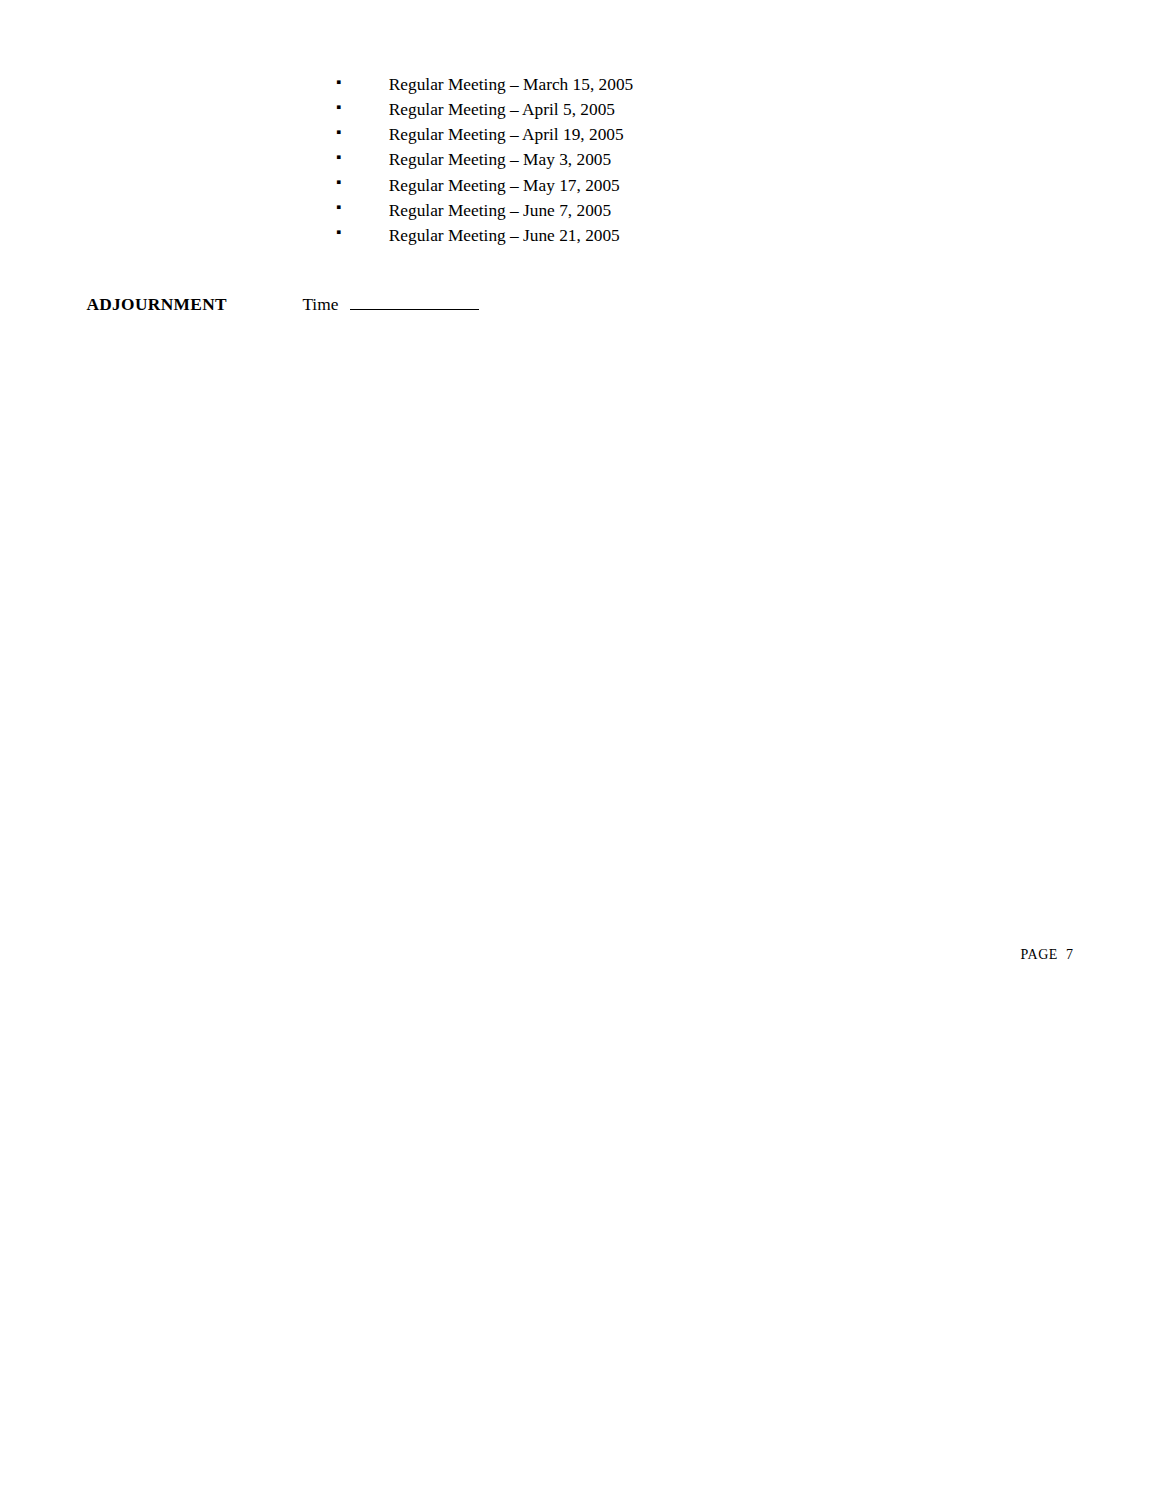Regular Meeting – March 15, 2005
Regular Meeting – April 5, 2005
Regular Meeting – April 19, 2005
Regular Meeting – May 3, 2005
Regular Meeting – May 17, 2005
Regular Meeting – June 7, 2005
Regular Meeting – June 21, 2005
ADJOURNMENT
Time
PAGE 7